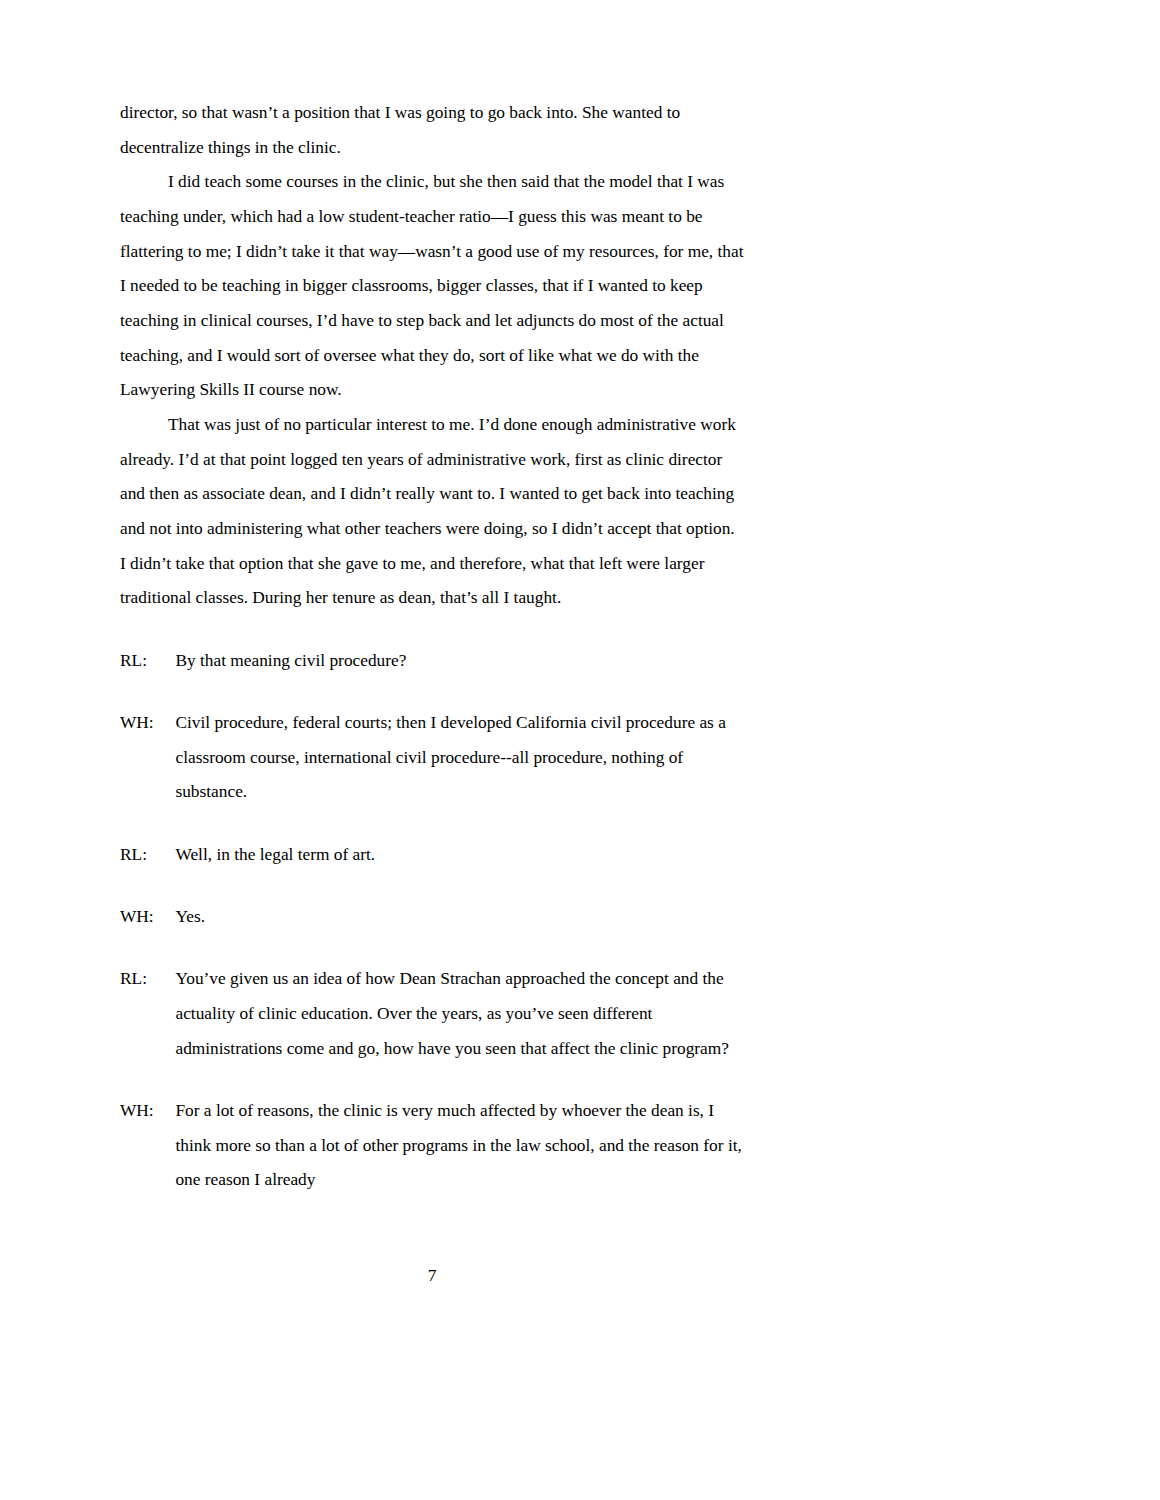director, so that wasn’t a position that I was going to go back into. She wanted to decentralize things in the clinic.
I did teach some courses in the clinic, but she then said that the model that I was teaching under, which had a low student-teacher ratio—I guess this was meant to be flattering to me; I didn’t take it that way—wasn’t a good use of my resources, for me, that I needed to be teaching in bigger classrooms, bigger classes, that if I wanted to keep teaching in clinical courses, I’d have to step back and let adjuncts do most of the actual teaching, and I would sort of oversee what they do, sort of like what we do with the Lawyering Skills II course now.
That was just of no particular interest to me. I’d done enough administrative work already. I’d at that point logged ten years of administrative work, first as clinic director and then as associate dean, and I didn’t really want to. I wanted to get back into teaching and not into administering what other teachers were doing, so I didn’t accept that option. I didn’t take that option that she gave to me, and therefore, what that left were larger traditional classes. During her tenure as dean, that’s all I taught.
RL:
By that meaning civil procedure?
WH:
Civil procedure, federal courts; then I developed California civil procedure as a classroom course, international civil procedure--all procedure, nothing of substance.
RL:
Well, in the legal term of art.
WH:
Yes.
RL:
You’ve given us an idea of how Dean Strachan approached the concept and the actuality of clinic education. Over the years, as you’ve seen different administrations come and go, how have you seen that affect the clinic program?
WH:
For a lot of reasons, the clinic is very much affected by whoever the dean is, I think more so than a lot of other programs in the law school, and the reason for it, one reason I already
7